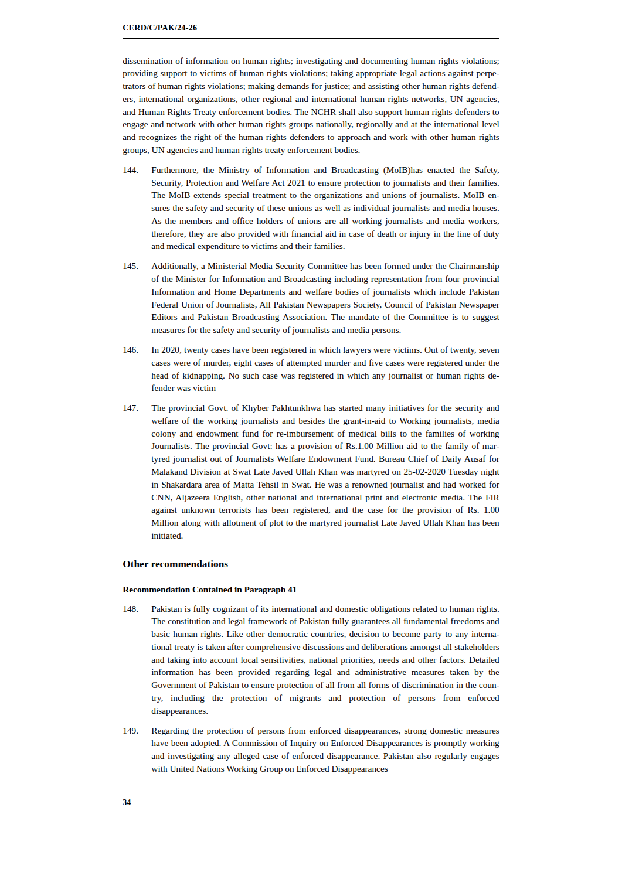CERD/C/PAK/24-26
dissemination of information on human rights; investigating and documenting human rights violations; providing support to victims of human rights violations; taking appropriate legal actions against perpetrators of human rights violations; making demands for justice; and assisting other human rights defenders, international organizations, other regional and international human rights networks, UN agencies, and Human Rights Treaty enforcement bodies. The NCHR shall also support human rights defenders to engage and network with other human rights groups nationally, regionally and at the international level and recognizes the right of the human rights defenders to approach and work with other human rights groups, UN agencies and human rights treaty enforcement bodies.
144.
Furthermore, the Ministry of Information and Broadcasting (MoIB)has enacted the Safety, Security, Protection and Welfare Act 2021 to ensure protection to journalists and their families. The MoIB extends special treatment to the organizations and unions of journalists. MoIB ensures the safety and security of these unions as well as individual journalists and media houses. As the members and office holders of unions are all working journalists and media workers, therefore, they are also provided with financial aid in case of death or injury in the line of duty and medical expenditure to victims and their families.
145.
Additionally, a Ministerial Media Security Committee has been formed under the Chairmanship of the Minister for Information and Broadcasting including representation from four provincial Information and Home Departments and welfare bodies of journalists which include Pakistan Federal Union of Journalists, All Pakistan Newspapers Society, Council of Pakistan Newspaper Editors and Pakistan Broadcasting Association. The mandate of the Committee is to suggest measures for the safety and security of journalists and media persons.
146.
In 2020, twenty cases have been registered in which lawyers were victims. Out of twenty, seven cases were of murder, eight cases of attempted murder and five cases were registered under the head of kidnapping. No such case was registered in which any journalist or human rights defender was victim
147.
The provincial Govt. of Khyber Pakhtunkhwa has started many initiatives for the security and welfare of the working journalists and besides the grant-in-aid to Working journalists, media colony and endowment fund for re-imbursement of medical bills to the families of working Journalists. The provincial Govt: has a provision of Rs.1.00 Million aid to the family of martyred journalist out of Journalists Welfare Endowment Fund. Bureau Chief of Daily Ausaf for Malakand Division at Swat Late Javed Ullah Khan was martyred on 25-02-2020 Tuesday night in Shakardara area of Matta Tehsil in Swat. He was a renowned journalist and had worked for CNN, Aljazeera English, other national and international print and electronic media. The FIR against unknown terrorists has been registered, and the case for the provision of Rs. 1.00 Million along with allotment of plot to the martyred journalist Late Javed Ullah Khan has been initiated.
Other recommendations
Recommendation Contained in Paragraph 41
148.
Pakistan is fully cognizant of its international and domestic obligations related to human rights. The constitution and legal framework of Pakistan fully guarantees all fundamental freedoms and basic human rights. Like other democratic countries, decision to become party to any international treaty is taken after comprehensive discussions and deliberations amongst all stakeholders and taking into account local sensitivities, national priorities, needs and other factors. Detailed information has been provided regarding legal and administrative measures taken by the Government of Pakistan to ensure protection of all from all forms of discrimination in the country, including the protection of migrants and protection of persons from enforced disappearances.
149.
Regarding the protection of persons from enforced disappearances, strong domestic measures have been adopted. A Commission of Inquiry on Enforced Disappearances is promptly working and investigating any alleged case of enforced disappearance. Pakistan also regularly engages with United Nations Working Group on Enforced Disappearances
34